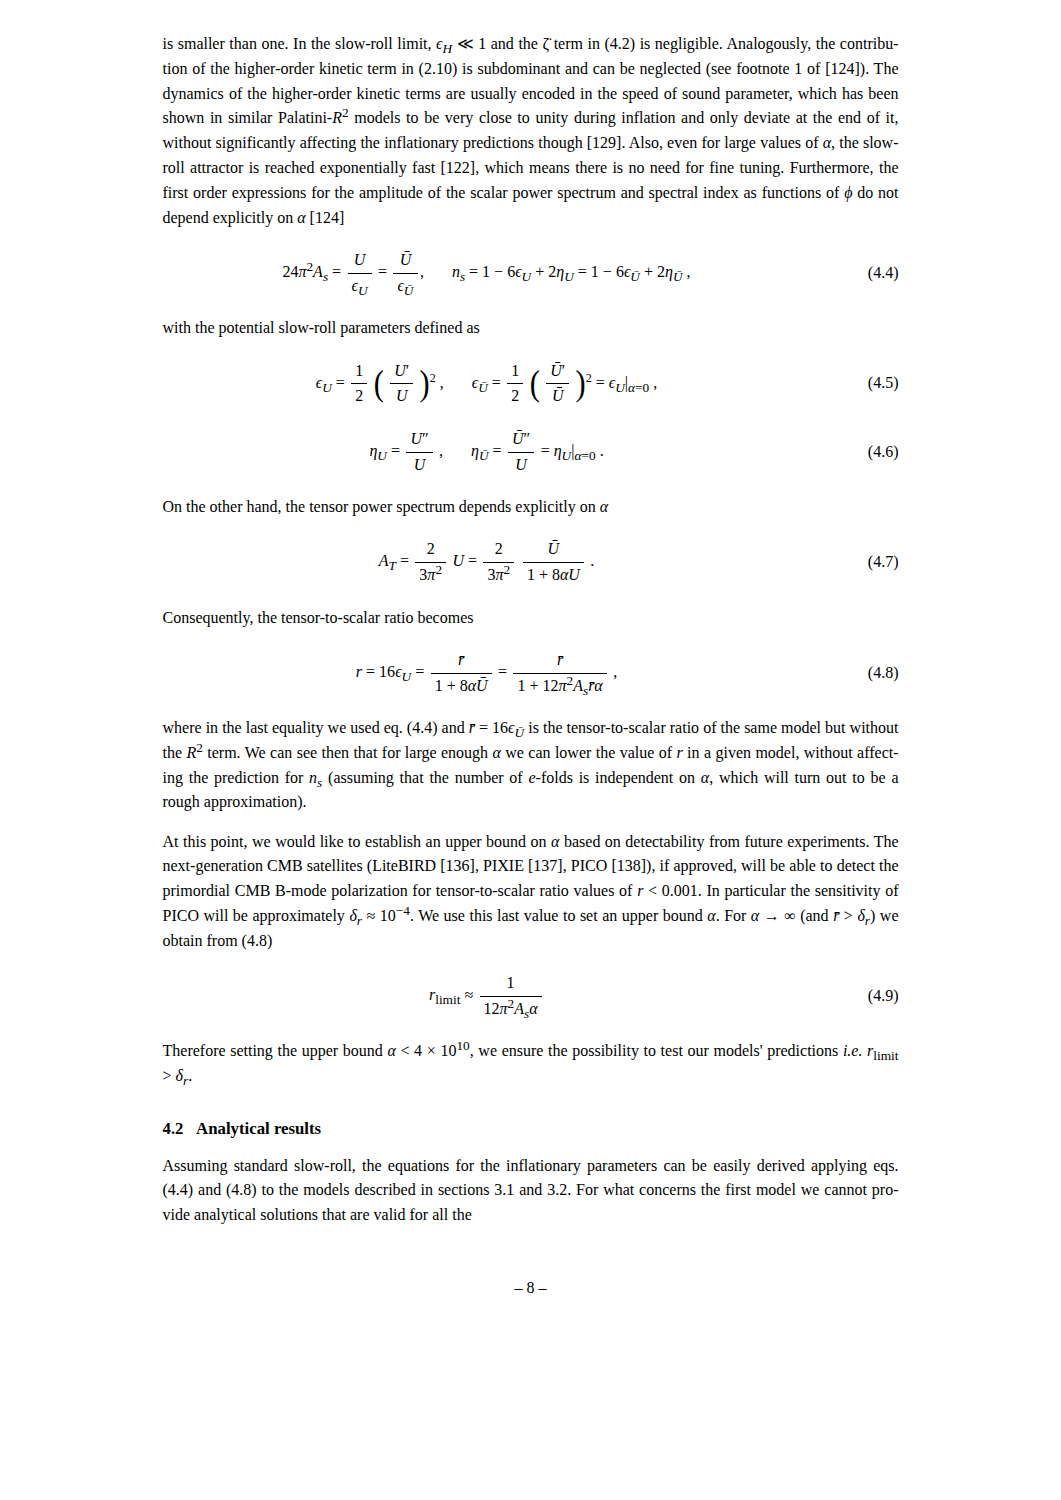is smaller than one. In the slow-roll limit, ϵH ≪ 1 and the ζ̈ term in (4.2) is negligible. Analogously, the contribution of the higher-order kinetic term in (2.10) is subdominant and can be neglected (see footnote 1 of [124]). The dynamics of the higher-order kinetic terms are usually encoded in the speed of sound parameter, which has been shown in similar Palatini-R2 models to be very close to unity during inflation and only deviate at the end of it, without significantly affecting the inflationary predictions though [129]. Also, even for large values of α, the slow-roll attractor is reached exponentially fast [122], which means there is no need for fine tuning. Furthermore, the first order expressions for the amplitude of the scalar power spectrum and spectral index as functions of ϕ do not depend explicitly on α [124]
24π2As = UϵU = ŪϵŪ, ns = 1 − 6ϵU + 2ηU = 1 − 6ϵŪ + 2ηŪ ,
(4.4)
with the potential slow-roll parameters defined as
ϵU = 12 ( U′U ) 2 , ϵŪ = 12 ( Ū′Ū ) 2 = ϵU|α=0 ,
(4.5)
ηU = U″U , ηŪ = Ū″U = ηU|α=0 .
(4.6)
On the other hand, the tensor power spectrum depends explicitly on α
AT = 23π2 U = 23π2 Ū 1 + 8αU .
(4.7)
Consequently, the tensor-to-scalar ratio becomes
r = 16ϵU = r̄1 + 8αŪ = r̄1 + 12π2Asr̄α ,
(4.8)
where in the last equality we used eq. (4.4) and r̄ = 16ϵŪ is the tensor-to-scalar ratio of the same model but without the R2 term. We can see then that for large enough α we can lower the value of r in a given model, without affecting the prediction for ns (assuming that the number of e-folds is independent on α, which will turn out to be a rough approximation).
At this point, we would like to establish an upper bound on α based on detectability from future experiments. The next-generation CMB satellites (LiteBIRD [136], PIXIE [137], PICO [138]), if approved, will be able to detect the primordial CMB B-mode polarization for tensor-to-scalar ratio values of r < 0.001. In particular the sensitivity of PICO will be approximately δr ≈ 10−4. We use this last value to set an upper bound α. For α → ∞ (and r̄ > δr) we obtain from (4.8)
rlimit ≈ 112π2Asα
(4.9)
Therefore setting the upper bound α < 4 × 1010, we ensure the possibility to test our models' predictions i.e. rlimit > δr.
4.2 Analytical results
Assuming standard slow-roll, the equations for the inflationary parameters can be easily derived applying eqs. (4.4) and (4.8) to the models described in sections 3.1 and 3.2. For what concerns the first model we cannot provide analytical solutions that are valid for all the
– 8 –